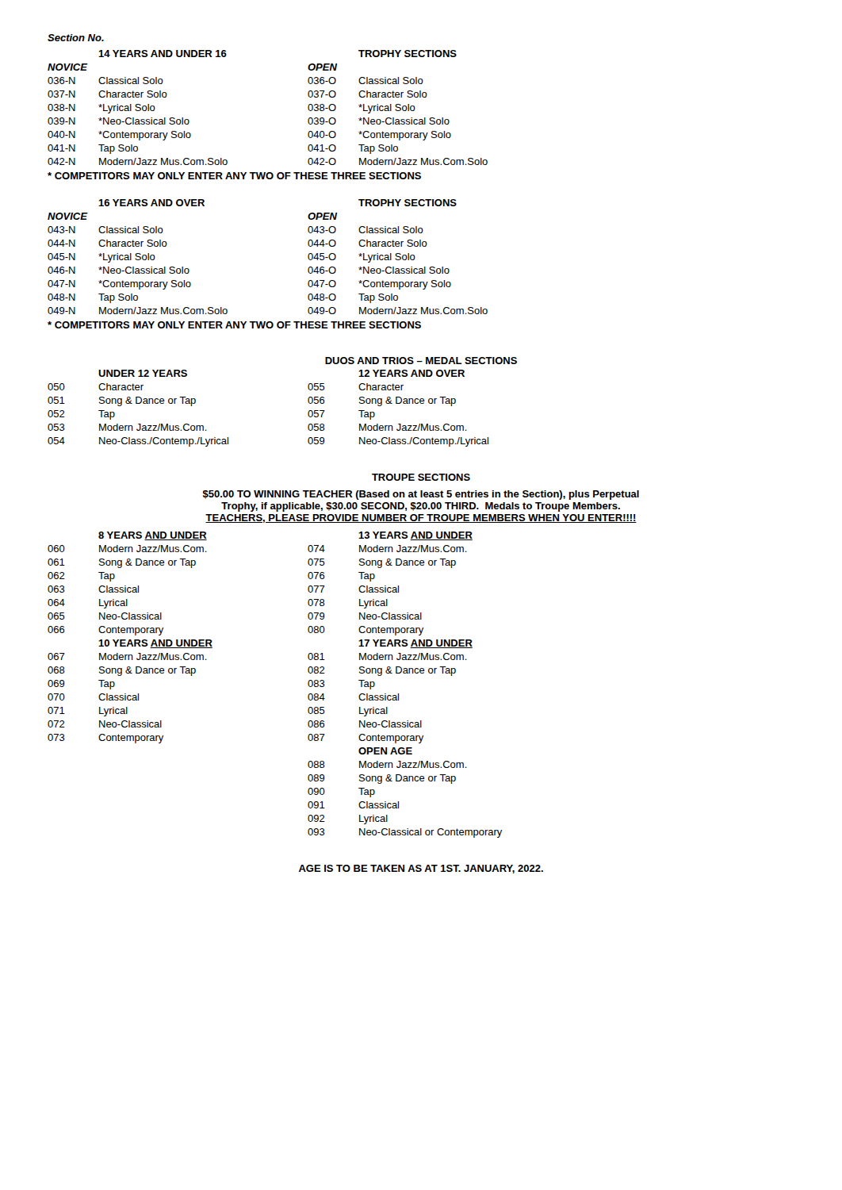Section No.
| | 14 YEARS AND UNDER 16 | | TROPHY SECTIONS |
| NOVICE | | OPEN | |
| 036-N | Classical Solo | 036-O | Classical Solo |
| 037-N | Character Solo | 037-O | Character Solo |
| 038-N | *Lyrical Solo | 038-O | *Lyrical Solo |
| 039-N | *Neo-Classical Solo | 039-O | *Neo-Classical Solo |
| 040-N | *Contemporary Solo | 040-O | *Contemporary Solo |
| 041-N | Tap Solo | 041-O | Tap Solo |
| 042-N | Modern/Jazz Mus.Com.Solo | 042-O | Modern/Jazz Mus.Com.Solo |
* COMPETITORS MAY ONLY ENTER ANY TWO OF THESE THREE SECTIONS
| | 16 YEARS AND OVER | | TROPHY SECTIONS |
| NOVICE | | OPEN | |
| 043-N | Classical Solo | 043-O | Classical Solo |
| 044-N | Character Solo | 044-O | Character Solo |
| 045-N | *Lyrical Solo | 045-O | *Lyrical Solo |
| 046-N | *Neo-Classical Solo | 046-O | *Neo-Classical Solo |
| 047-N | *Contemporary Solo | 047-O | *Contemporary Solo |
| 048-N | Tap Solo | 048-O | Tap Solo |
| 049-N | Modern/Jazz Mus.Com.Solo | 049-O | Modern/Jazz Mus.Com.Solo |
* COMPETITORS MAY ONLY ENTER ANY TWO OF THESE THREE SECTIONS
DUOS AND TRIOS – MEDAL SECTIONS
| | UNDER 12 YEARS | | 12 YEARS AND OVER |
| 050 | Character | 055 | Character |
| 051 | Song & Dance or Tap | 056 | Song & Dance or Tap |
| 052 | Tap | 057 | Tap |
| 053 | Modern Jazz/Mus.Com. | 058 | Modern Jazz/Mus.Com. |
| 054 | Neo-Class./Contemp./Lyrical | 059 | Neo-Class./Contemp./Lyrical |
TROUPE SECTIONS
$50.00 TO WINNING TEACHER (Based on at least 5 entries in the Section), plus Perpetual
Trophy, if applicable, $30.00 SECOND, $20.00 THIRD. Medals to Troupe Members.
TEACHERS, PLEASE PROVIDE NUMBER OF TROUPE MEMBERS WHEN YOU ENTER!!!!
| | 8 YEARS AND UNDER | | 13 YEARS AND UNDER |
| 060 | Modern Jazz/Mus.Com. | 074 | Modern Jazz/Mus.Com. |
| 061 | Song & Dance or Tap | 075 | Song & Dance or Tap |
| 062 | Tap | 076 | Tap |
| 063 | Classical | 077 | Classical |
| 064 | Lyrical | 078 | Lyrical |
| 065 | Neo-Classical | 079 | Neo-Classical |
| 066 | Contemporary | 080 | Contemporary |
| | 10 YEARS AND UNDER | | 17 YEARS AND UNDER |
| 067 | Modern Jazz/Mus.Com. | 081 | Modern Jazz/Mus.Com. |
| 068 | Song & Dance or Tap | 082 | Song & Dance or Tap |
| 069 | Tap | 083 | Tap |
| 070 | Classical | 084 | Classical |
| 071 | Lyrical | 085 | Lyrical |
| 072 | Neo-Classical | 086 | Neo-Classical |
| 073 | Contemporary | 087 | Contemporary |
| | | | OPEN AGE |
| | | 088 | Modern Jazz/Mus.Com. |
| | | 089 | Song & Dance or Tap |
| | | 090 | Tap |
| | | 091 | Classical |
| | | 092 | Lyrical |
| | | 093 | Neo-Classical or Contemporary |
AGE IS TO BE TAKEN AS AT 1ST. JANUARY, 2022.